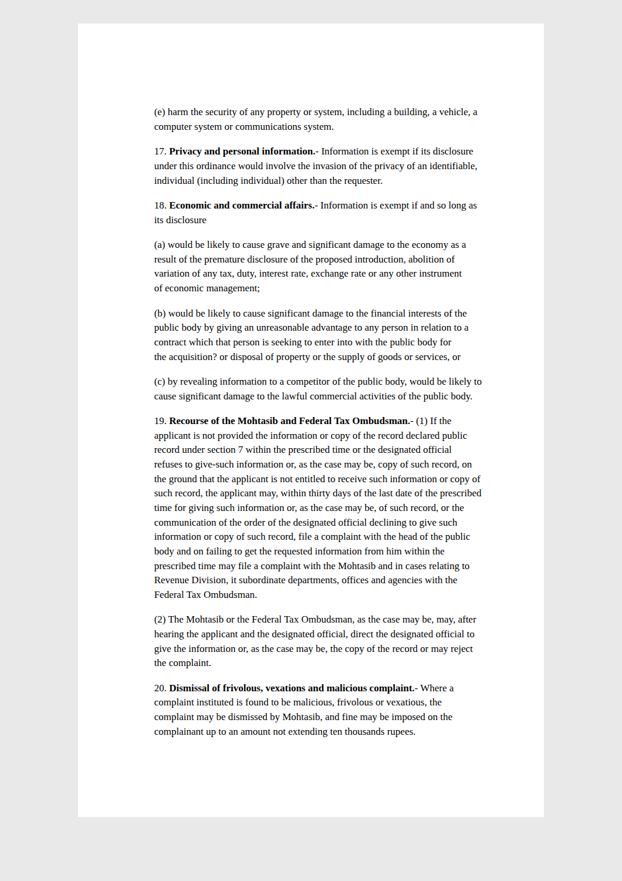(e) harm the security of any property or system, including a building, a vehicle, a computer system or communications system.
17. Privacy and personal information.- Information is exempt if its disclosure under this ordinance would involve the invasion of the privacy of an identifiable, individual (including individual) other than the requester.
18. Economic and commercial affairs.- Information is exempt if and so long as its disclosure
(a) would be likely to cause grave and significant damage to the economy as a result of the premature disclosure of the proposed introduction, abolition of variation of any tax, duty, interest rate, exchange rate or any other instrument
of economic management;
(b) would be likely to cause significant damage to the financial interests of the public body by giving an unreasonable advantage to any person in relation to a contract which that person is seeking to enter into with the public body for
the acquisition? or disposal of property or the supply of goods or services, or
(c) by revealing information to a competitor of the public body, would be likely to cause significant damage to the lawful commercial activities of the public body.
19. Recourse of the Mohtasib and Federal Tax Ombudsman.- (1) If the applicant is not provided the information or copy of the record declared public record under section 7 within the prescribed time or the designated official refuses to give-such information or, as the case may be, copy of such record, on the ground that the applicant is not entitled to receive such information or copy of such record, the applicant may, within thirty days of the last date of the prescribed time for giving such information or, as the case may be, of such record, or the communication of the order of the designated official declining to give such information or copy of such record, file a complaint with the head of the public body and on failing to get the requested information from him within the prescribed time may file a complaint with the Mohtasib and in cases relating to
Revenue Division, it subordinate departments, offices and agencies with the Federal Tax Ombudsman.
(2) The Mohtasib or the Federal Tax Ombudsman, as the case may be, may, after hearing the applicant and the designated official, direct the designated official to give the information or, as the case may be, the copy of the record or may reject the complaint.
20. Dismissal of frivolous, vexations and malicious complaint.- Where a complaint instituted is found to be malicious, frivolous or vexatious, the complaint may be dismissed by Mohtasib, and fine may be imposed on the complainant up to an amount not extending ten thousands rupees.